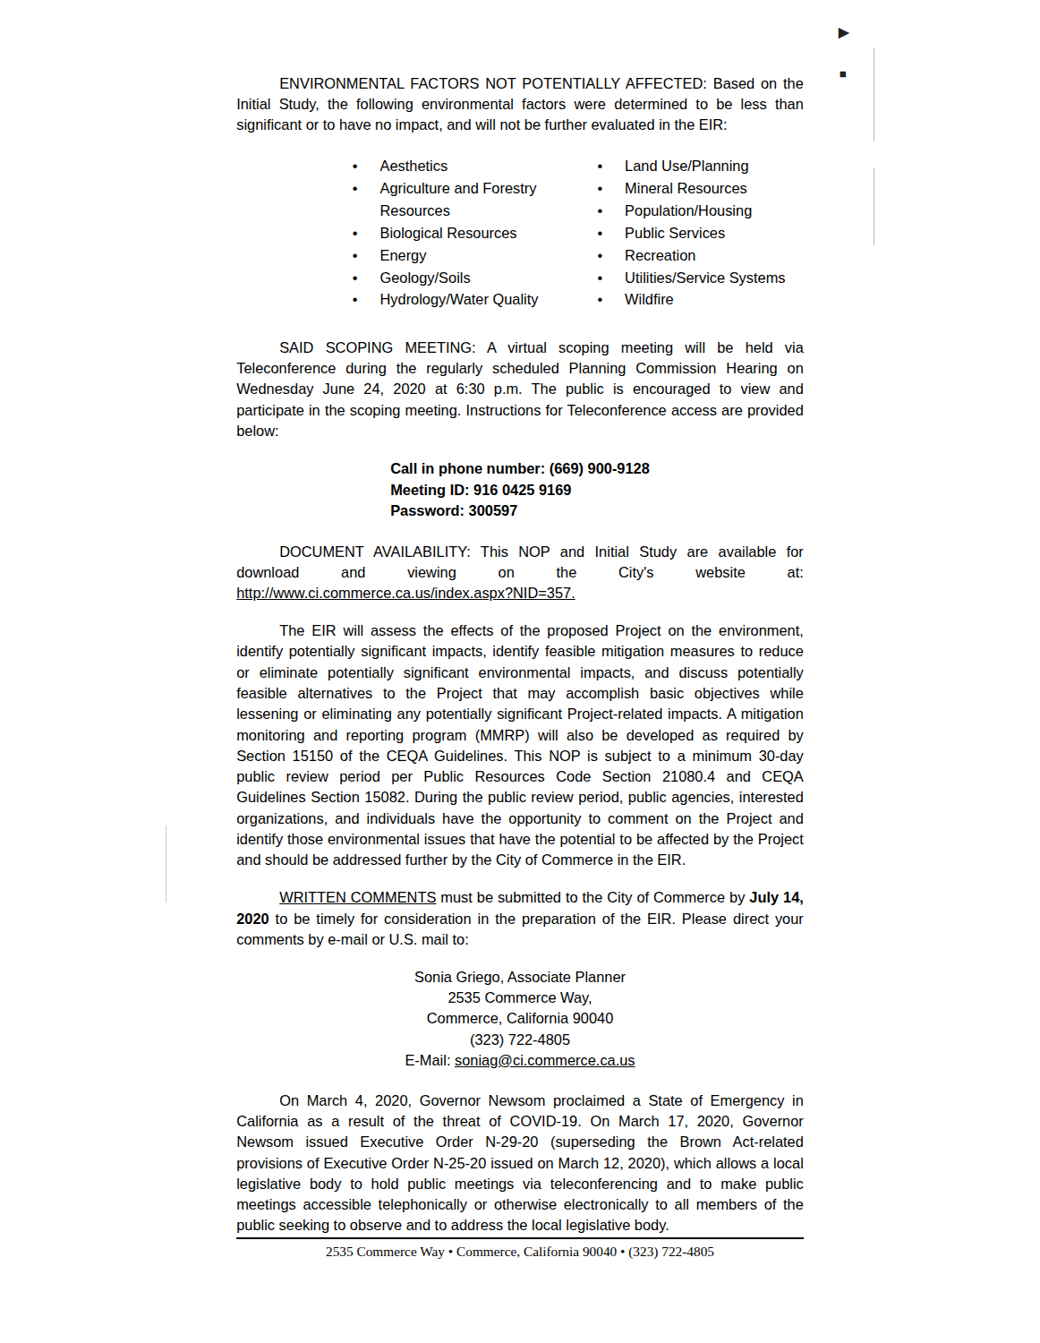▶
■
ENVIRONMENTAL FACTORS NOT POTENTIALLY AFFECTED: Based on the Initial Study, the following environmental factors were determined to be less than significant or to have no impact, and will not be further evaluated in the EIR:
•Aesthetics
•Agriculture and Forestry Resources
•Biological Resources
•Energy
•Geology/Soils
•Hydrology/Water Quality
•Land Use/Planning
•Mineral Resources
•Population/Housing
•Public Services
•Recreation
•Utilities/Service Systems
•Wildfire
SAID SCOPING MEETING: A virtual scoping meeting will be held via Teleconference during the regularly scheduled Planning Commission Hearing on Wednesday June 24, 2020 at 6:30 p.m. The public is encouraged to view and participate in the scoping meeting. Instructions for Teleconference access are provided below:
Call in phone number: (669) 900-9128
Meeting ID: 916 0425 9169
Password: 300597
DOCUMENT AVAILABILITY: This NOP and Initial Study are available for download and viewing on the City's website at: http://www.ci.commerce.ca.us/index.aspx?NID=357.
The EIR will assess the effects of the proposed Project on the environment, identify potentially significant impacts, identify feasible mitigation measures to reduce or eliminate potentially significant environmental impacts, and discuss potentially feasible alternatives to the Project that may accomplish basic objectives while lessening or eliminating any potentially significant Project-related impacts. A mitigation monitoring and reporting program (MMRP) will also be developed as required by Section 15150 of the CEQA Guidelines. This NOP is subject to a minimum 30-day public review period per Public Resources Code Section 21080.4 and CEQA Guidelines Section 15082. During the public review period, public agencies, interested organizations, and individuals have the opportunity to comment on the Project and identify those environmental issues that have the potential to be affected by the Project and should be addressed further by the City of Commerce in the EIR.
WRITTEN COMMENTS must be submitted to the City of Commerce by July 14, 2020 to be timely for consideration in the preparation of the EIR. Please direct your comments by e-mail or U.S. mail to:
Sonia Griego, Associate Planner
2535 Commerce Way,
Commerce, California 90040
(323) 722-4805
E-Mail: soniag@ci.commerce.ca.us
On March 4, 2020, Governor Newsom proclaimed a State of Emergency in California as a result of the threat of COVID-19. On March 17, 2020, Governor Newsom issued Executive Order N-29-20 (superseding the Brown Act-related provisions of Executive Order N-25-20 issued on March 12, 2020), which allows a local legislative body to hold public meetings via teleconferencing and to make public meetings accessible telephonically or otherwise electronically to all members of the public seeking to observe and to address the local legislative body.
2535 Commerce Way • Commerce, California 90040 • (323) 722-4805